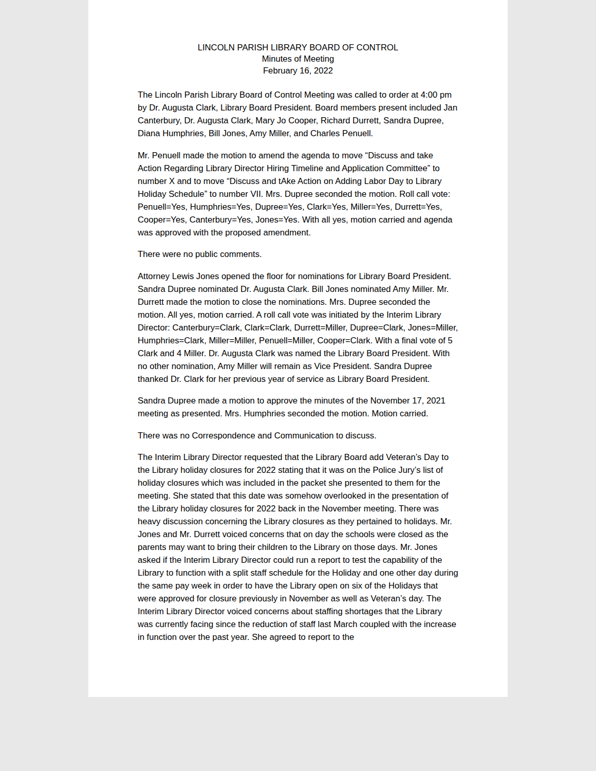LINCOLN PARISH LIBRARY BOARD OF CONTROL
Minutes of Meeting
February 16, 2022
The Lincoln Parish Library Board of Control Meeting was called to order at 4:00 pm by Dr. Augusta Clark, Library Board President. Board members present included Jan Canterbury, Dr. Augusta Clark, Mary Jo Cooper, Richard Durrett, Sandra Dupree, Diana Humphries, Bill Jones, Amy Miller, and Charles Penuell.
Mr. Penuell made the motion to amend the agenda to move “Discuss and take Action Regarding Library Director Hiring Timeline and Application Committee” to number X and to move “Discuss and tAke Action on Adding Labor Day to Library Holiday Schedule” to number VII. Mrs. Dupree seconded the motion. Roll call vote: Penuell=Yes, Humphries=Yes, Dupree=Yes, Clark=Yes, Miller=Yes, Durrett=Yes, Cooper=Yes, Canterbury=Yes, Jones=Yes. With all yes, motion carried and agenda was approved with the proposed amendment.
There were no public comments.
Attorney Lewis Jones opened the floor for nominations for Library Board President. Sandra Dupree nominated Dr. Augusta Clark. Bill Jones nominated Amy Miller. Mr. Durrett made the motion to close the nominations. Mrs. Dupree seconded the motion. All yes, motion carried. A roll call vote was initiated by the Interim Library Director: Canterbury=Clark, Clark=Clark, Durrett=Miller, Dupree=Clark, Jones=Miller, Humphries=Clark, Miller=Miller, Penuell=Miller, Cooper=Clark. With a final vote of 5 Clark and 4 Miller. Dr. Augusta Clark was named the Library Board President. With no other nomination, Amy Miller will remain as Vice President. Sandra Dupree thanked Dr. Clark for her previous year of service as Library Board President.
Sandra Dupree made a motion to approve the minutes of the November 17, 2021 meeting as presented. Mrs. Humphries seconded the motion. Motion carried.
There was no Correspondence and Communication to discuss.
The Interim Library Director requested that the Library Board add Veteran’s Day to the Library holiday closures for 2022 stating that it was on the Police Jury’s list of holiday closures which was included in the packet she presented to them for the meeting. She stated that this date was somehow overlooked in the presentation of the Library holiday closures for 2022 back in the November meeting. There was heavy discussion concerning the Library closures as they pertained to holidays. Mr. Jones and Mr. Durrett voiced concerns that on day the schools were closed as the parents may want to bring their children to the Library on those days. Mr. Jones asked if the Interim Library Director could run a report to test the capability of the Library to function with a split staff schedule for the Holiday and one other day during the same pay week in order to have the Library open on six of the Holidays that were approved for closure previously in November as well as Veteran’s day. The Interim Library Director voiced concerns about staffing shortages that the Library was currently facing since the reduction of staff last March coupled with the increase in function over the past year. She agreed to report to the